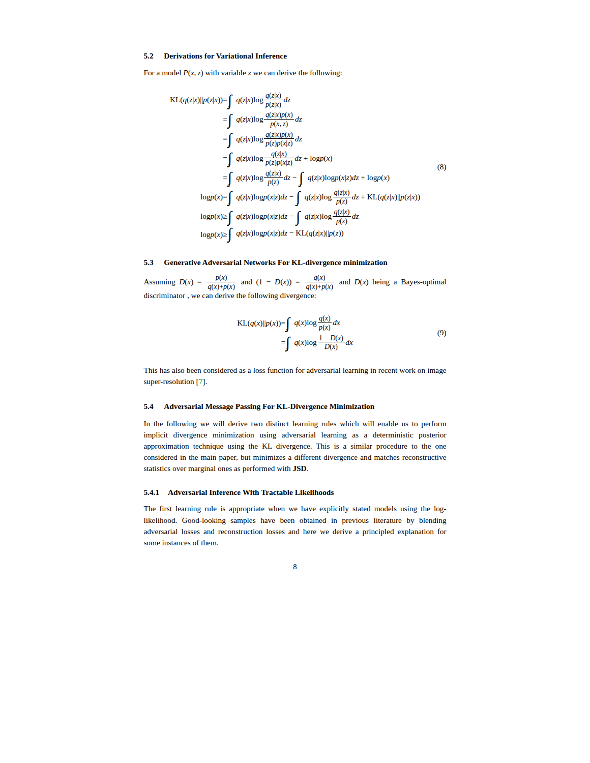5.2 Derivations for Variational Inference
For a model P(x, z) with variable z we can derive the following:
(8)
| KL ( q ( z / x )// p ( z / x )) | = | ∫ z q ( z / x ) log q ( z / x ) p ( z / x ) dz |
| | = | ∫ z q ( z / x ) log q ( z / x ) p ( x ) p ( x , z ) dz |
| | = | ∫ z q ( z / x ) log q ( z / x ) p ( x ) p ( z ) p ( x / z ) dz |
| | = | ∫ z q ( z / x ) log q ( z / x ) p ( z ) p ( x / z ) dz + log p ( x ) |
| | = | ∫ z q ( z / x ) log q ( z / x ) p ( z ) dz − ∫ z q ( z / x ) log p ( x / z ) dz + log p ( x ) |
| log p ( x ) | = | ∫ z q ( z / x ) log p ( x / z ) dz − ∫ z q ( z / x ) log q ( z / x ) p ( z ) dz + KL ( q ( z / x )// p ( z / x )) |
| log p ( x ) | ≥ | ∫ z q ( z / x ) log p ( x / z ) dz − ∫ z q ( z / x ) log q ( z / x ) p ( z ) dz |
| log p ( x ) | ≥ | ∫ z q ( z / x ) log p ( x / z ) dz − KL ( q ( z / x )// p ( z )) |
5.3 Generative Adversarial Networks For KL-divergence minimization
Assuming D(x) = p(x) q(x)+p(x) and (1 − D(x)) = q(x) q(x)+p(x) and D(x) being a Bayes-optimal discriminator , we can derive the following divergence:
(9)
| KL ( q ( x )// p ( x )) | = | ∫ x q ( x ) log q ( x ) p ( x ) dx |
| | = | ∫ x q ( x ) log 1 − D ( x ) D ( x ) dx |
This has also been considered as a loss function for adversarial learning in recent work on image super-resolution [7].
5.4 Adversarial Message Passing For KL-Divergence Minimization
In the following we will derive two distinct learning rules which will enable us to perform implicit divergence minimization using adversarial learning as a deterministic posterior approximation technique using the KL divergence. This is a similar procedure to the one considered in the main paper, but minimizes a different divergence and matches reconstructive statistics over marginal ones as performed with JSD.
5.4.1 Adversarial Inference With Tractable Likelihoods
The first learning rule is appropriate when we have explicitly stated models using the log-likelihood. Good-looking samples have been obtained in previous literature by blending adversarial losses and reconstruction losses and here we derive a principled explanation for some instances of them.
8